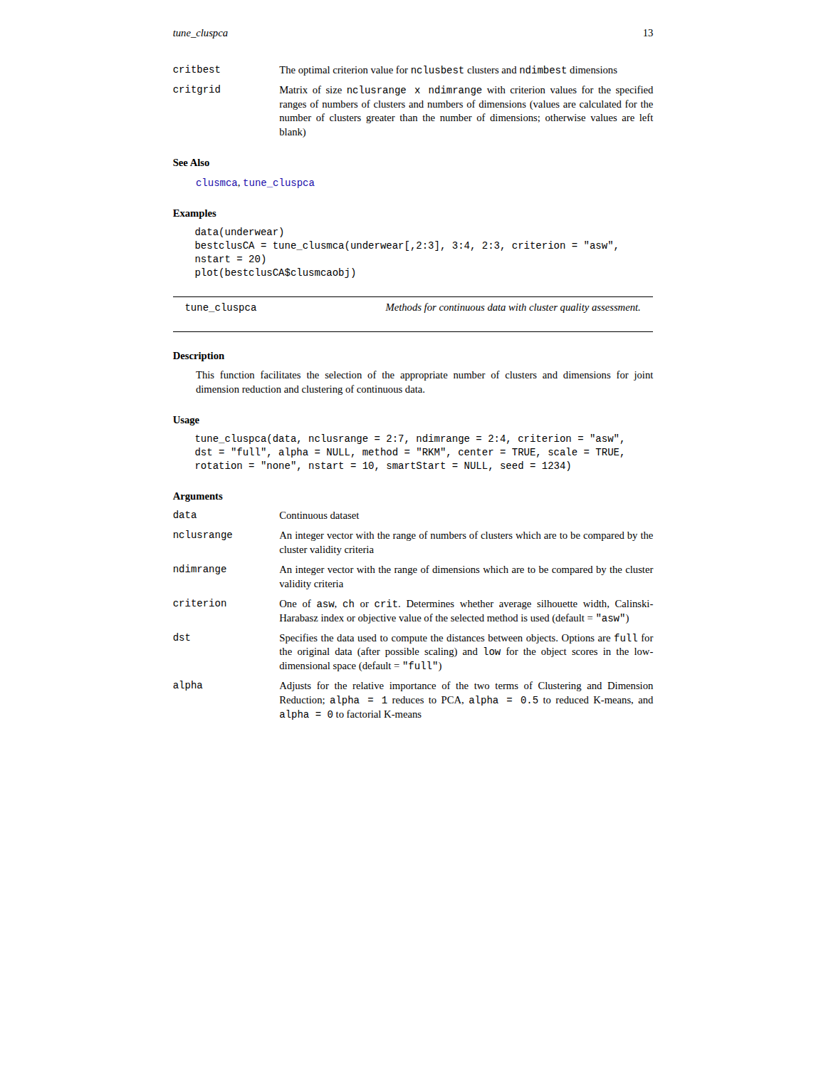tune_cluspca 13
critbest
The optimal criterion value for nclusbest clusters and ndimbest dimensions
critgrid
Matrix of size nclusrange x ndimrange with criterion values for the specified ranges of numbers of clusters and numbers of dimensions (values are calculated for the number of clusters greater than the number of dimensions; otherwise values are left blank)
See Also
clusmca, tune_cluspca
Examples
data(underwear)
bestclusCA = tune_clusmca(underwear[,2:3], 3:4, 2:3, criterion = "asw", nstart = 20)
plot(bestclusCA$clusmcaobj)
tune_cluspca Methods for continuous data with cluster quality assessment.
Description
This function facilitates the selection of the appropriate number of clusters and dimensions for joint dimension reduction and clustering of continuous data.
Usage
tune_cluspca(data, nclusrange = 2:7, ndimrange = 2:4, criterion = "asw",
dst = "full", alpha = NULL, method = "RKM", center = TRUE, scale = TRUE,
rotation = "none", nstart = 10, smartStart = NULL, seed = 1234)
Arguments
data
Continuous dataset
nclusrange
An integer vector with the range of numbers of clusters which are to be compared by the cluster validity criteria
ndimrange
An integer vector with the range of dimensions which are to be compared by the cluster validity criteria
criterion
One of asw, ch or crit. Determines whether average silhouette width, Calinski-Harabasz index or objective value of the selected method is used (default = "asw")
dst
Specifies the data used to compute the distances between objects. Options are full for the original data (after possible scaling) and low for the object scores in the low-dimensional space (default = "full")
alpha
Adjusts for the relative importance of the two terms of Clustering and Dimension Reduction; alpha = 1 reduces to PCA, alpha = 0.5 to reduced K-means, and alpha = 0 to factorial K-means